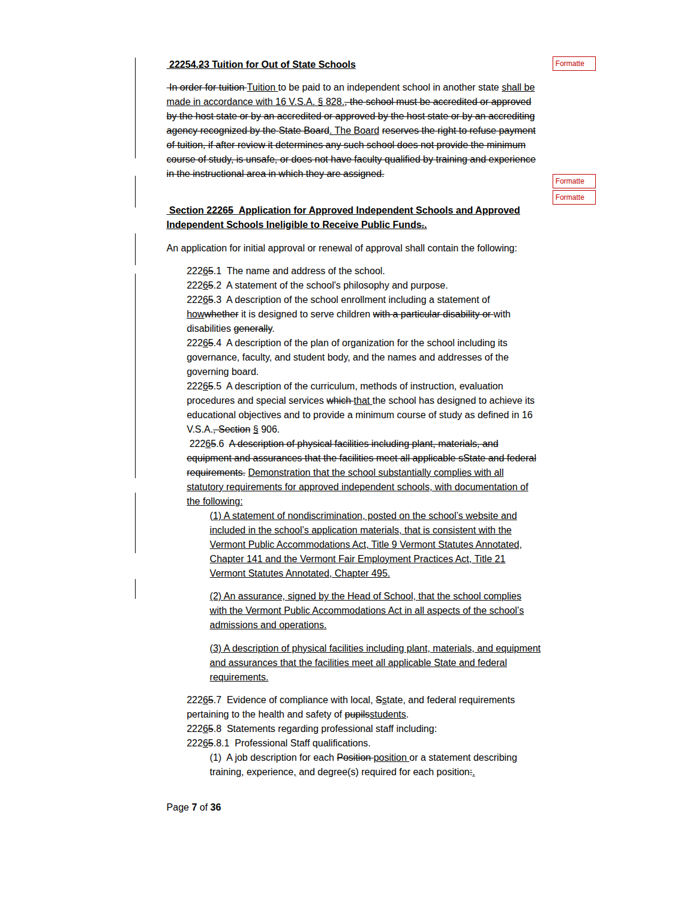Formatte
Formatte
Formatte
2225 4.23 Tuition for Out of State Schools
In order for tuition Tuition to be paid to an independent school in another state shall be made in accordance with 16 V.S.A. § 828., the school must be accredited or approved by the host state or by an accredited or approved by the host state or by an accrediting agency recognized by the State Board. The Board reserves the right to refuse payment of tuition, if after review it determines any such school does not provide the minimum course of study, is unsafe, or does not have faculty qualified by training and experience in the instructional area in which they are assigned.
Section 22265 Application for Approved Independent Schools and Approved Independent Schools Ineligible to Receive Public Funds..
An application for initial approval or renewal of approval shall contain the following:
22265.1 The name and address of the school.
22265.2 A statement of the school's philosophy and purpose.
22265.3 A description of the school enrollment including a statement of howwhether it is designed to serve children with a particular disability or with disabilities generally.
22265.4 A description of the plan of organization for the school including its governance, faculty, and student body, and the names and addresses of the governing board.
22265.5 A description of the curriculum, methods of instruction, evaluation procedures and special services which that the school has designed to achieve its educational objectives and to provide a minimum course of study as defined in 16 V.S.A., Section § 906.
22265.6 A description of physical facilities including plant, materials, and equipment and assurances that the facilities meet all applicable sState and federal requirements. Demonstration that the school substantially complies with all statutory requirements for approved independent schools, with documentation of the following:
(1) A statement of nondiscrimination, posted on the school’s website and included in the school’s application materials, that is consistent with the Vermont Public Accommodations Act, Title 9 Vermont Statutes Annotated, Chapter 141 and the Vermont Fair Employment Practices Act, Title 21 Vermont Statutes Annotated, Chapter 495.
(2) An assurance, signed by the Head of School, that the school complies with the Vermont Public Accommodations Act in all aspects of the school’s admissions and operations.
(3) A description of physical facilities including plant, materials, and equipment and assurances that the facilities meet all applicable State and federal requirements.
22265.7 Evidence of compliance with local, Sstate, and federal requirements pertaining to the health and safety of pupilsstudents.
22265.8 Statements regarding professional staff including:
22265.8.1 Professional Staff qualifications.
(1) A job description for each Position position or a statement describing training, experience, and degree(s) required for each position:.
Page 7 of 36